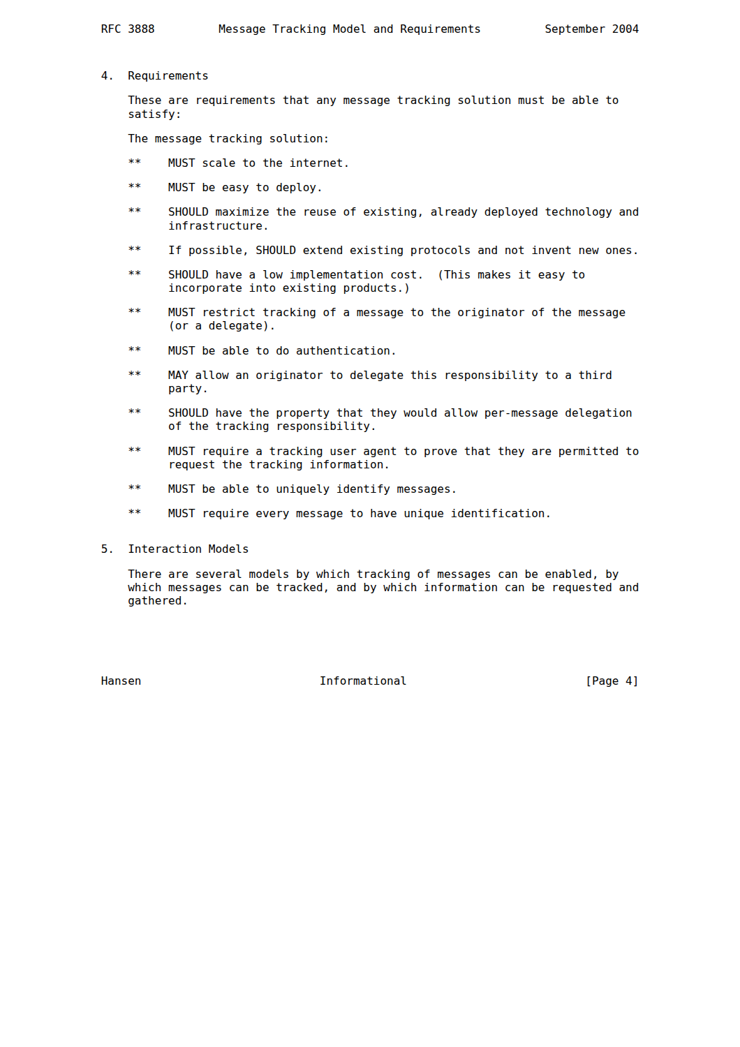RFC 3888 Message Tracking Model and Requirements September 2004
4. Requirements
These are requirements that any message tracking solution must be able to satisfy:
The message tracking solution:
MUST scale to the internet.
MUST be easy to deploy.
SHOULD maximize the reuse of existing, already deployed technology and infrastructure.
If possible, SHOULD extend existing protocols and not invent new ones.
SHOULD have a low implementation cost. (This makes it easy to incorporate into existing products.)
MUST restrict tracking of a message to the originator of the message (or a delegate).
MUST be able to do authentication.
MAY allow an originator to delegate this responsibility to a third party.
SHOULD have the property that they would allow per-message delegation of the tracking responsibility.
MUST require a tracking user agent to prove that they are permitted to request the tracking information.
MUST be able to uniquely identify messages.
MUST require every message to have unique identification.
5. Interaction Models
There are several models by which tracking of messages can be enabled, by which messages can be tracked, and by which information can be requested and gathered.
Hansen Informational [Page 4]